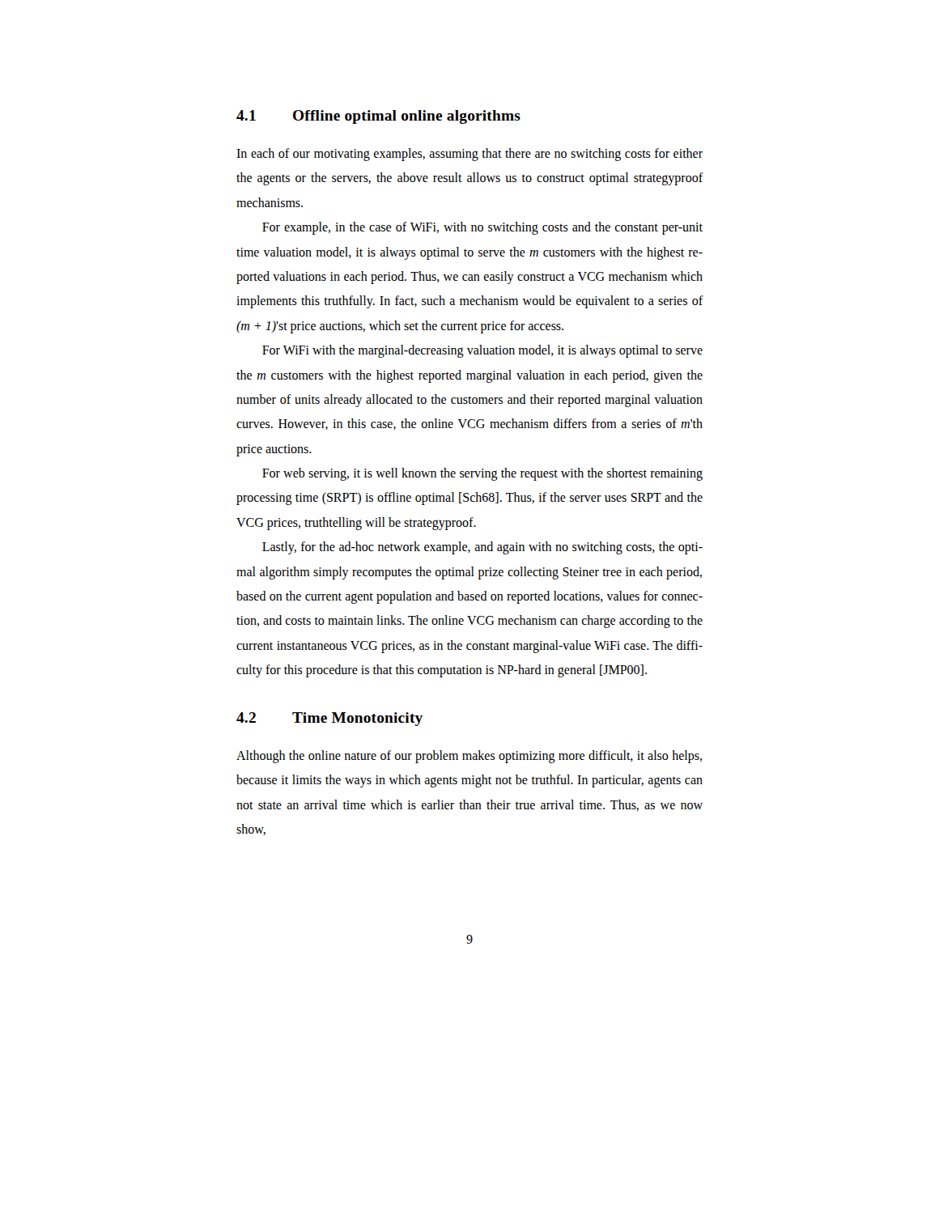4.1 Offline optimal online algorithms
In each of our motivating examples, assuming that there are no switching costs for either the agents or the servers, the above result allows us to construct optimal strategyproof mechanisms.
For example, in the case of WiFi, with no switching costs and the constant per-unit time valuation model, it is always optimal to serve the m customers with the highest reported valuations in each period. Thus, we can easily construct a VCG mechanism which implements this truthfully. In fact, such a mechanism would be equivalent to a series of (m + 1)'st price auctions, which set the current price for access.
For WiFi with the marginal-decreasing valuation model, it is always optimal to serve the m customers with the highest reported marginal valuation in each period, given the number of units already allocated to the customers and their reported marginal valuation curves. However, in this case, the online VCG mechanism differs from a series of m'th price auctions.
For web serving, it is well known the serving the request with the shortest remaining processing time (SRPT) is offline optimal [Sch68]. Thus, if the server uses SRPT and the VCG prices, truthtelling will be strategyproof.
Lastly, for the ad-hoc network example, and again with no switching costs, the optimal algorithm simply recomputes the optimal prize collecting Steiner tree in each period, based on the current agent population and based on reported locations, values for connection, and costs to maintain links. The online VCG mechanism can charge according to the current instantaneous VCG prices, as in the constant marginal-value WiFi case. The difficulty for this procedure is that this computation is NP-hard in general [JMP00].
4.2 Time Monotonicity
Although the online nature of our problem makes optimizing more difficult, it also helps, because it limits the ways in which agents might not be truthful. In particular, agents can not state an arrival time which is earlier than their true arrival time. Thus, as we now show,
9